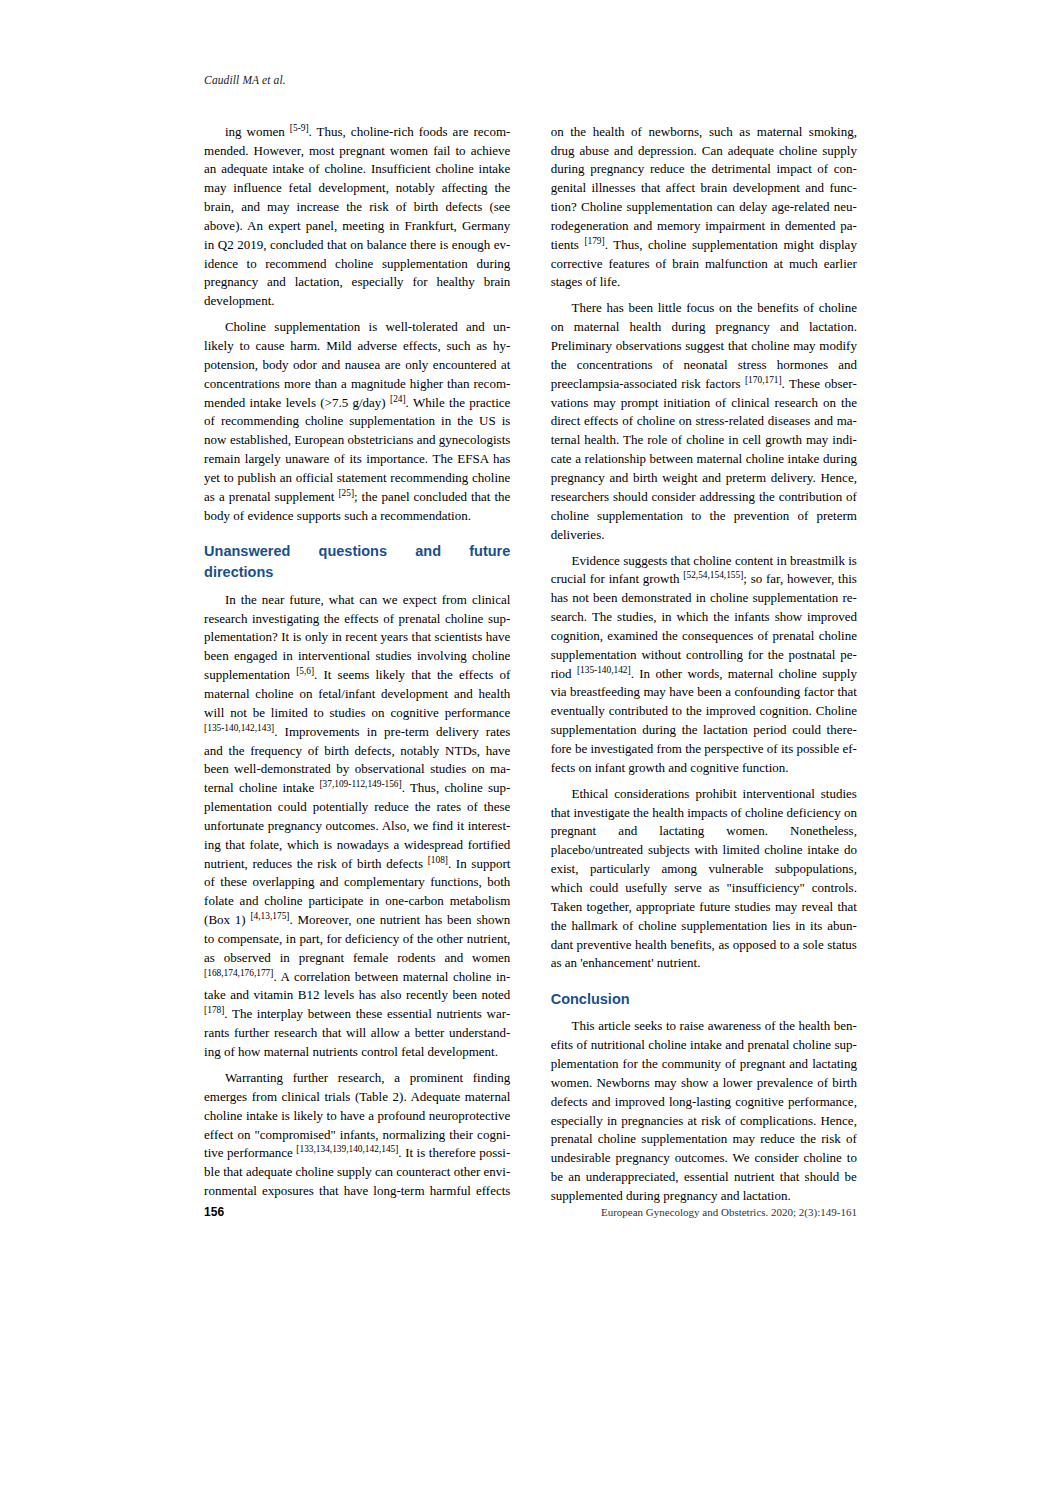Caudill MA et al.
ing women [5-9]. Thus, choline-rich foods are recommended. However, most pregnant women fail to achieve an adequate intake of choline. Insufficient choline intake may influence fetal development, notably affecting the brain, and may increase the risk of birth defects (see above). An expert panel, meeting in Frankfurt, Germany in Q2 2019, concluded that on balance there is enough evidence to recommend choline supplementation during pregnancy and lactation, especially for healthy brain development.
Choline supplementation is well-tolerated and unlikely to cause harm. Mild adverse effects, such as hypotension, body odor and nausea are only encountered at concentrations more than a magnitude higher than recommended intake levels (>7.5 g/day) [24]. While the practice of recommending choline supplementation in the US is now established, European obstetricians and gynecologists remain largely unaware of its importance. The EFSA has yet to publish an official statement recommending choline as a prenatal supplement [25]; the panel concluded that the body of evidence supports such a recommendation.
Unanswered questions and future directions
In the near future, what can we expect from clinical research investigating the effects of prenatal choline supplementation? It is only in recent years that scientists have been engaged in interventional studies involving choline supplementation [5,6]. It seems likely that the effects of maternal choline on fetal/infant development and health will not be limited to studies on cognitive performance [135-140,142,143]. Improvements in pre-term delivery rates and the frequency of birth defects, notably NTDs, have been well-demonstrated by observational studies on maternal choline intake [37,109-112,149-156]. Thus, choline supplementation could potentially reduce the rates of these unfortunate pregnancy outcomes. Also, we find it interesting that folate, which is nowadays a widespread fortified nutrient, reduces the risk of birth defects [108]. In support of these overlapping and complementary functions, both folate and choline participate in one-carbon metabolism (Box 1) [4,13,175]. Moreover, one nutrient has been shown to compensate, in part, for deficiency of the other nutrient, as observed in pregnant female rodents and women [168,174,176,177]. A correlation between maternal choline intake and vitamin B12 levels has also recently been noted [178]. The interplay between these essential nutrients warrants further research that will allow a better understanding of how maternal nutrients control fetal development.
Warranting further research, a prominent finding emerges from clinical trials (Table 2). Adequate maternal choline intake is likely to have a profound neuroprotective effect on "compromised" infants, normalizing their cognitive performance [133,134,139,140,142,145]. It is therefore possible that adequate choline supply can counteract other environmental exposures that have long-term harmful effects on the health of newborns, such as maternal smoking, drug abuse and depression. Can adequate choline supply during pregnancy reduce the detrimental impact of congenital illnesses that affect brain development and function? Choline supplementation can delay age-related neurodegeneration and memory impairment in demented patients [179]. Thus, choline supplementation might display corrective features of brain malfunction at much earlier stages of life.
There has been little focus on the benefits of choline on maternal health during pregnancy and lactation. Preliminary observations suggest that choline may modify the concentrations of neonatal stress hormones and preeclampsia-associated risk factors [170,171]. These observations may prompt initiation of clinical research on the direct effects of choline on stress-related diseases and maternal health. The role of choline in cell growth may indicate a relationship between maternal choline intake during pregnancy and birth weight and preterm delivery. Hence, researchers should consider addressing the contribution of choline supplementation to the prevention of preterm deliveries.
Evidence suggests that choline content in breastmilk is crucial for infant growth [52,54,154,155]; so far, however, this has not been demonstrated in choline supplementation research. The studies, in which the infants show improved cognition, examined the consequences of prenatal choline supplementation without controlling for the postnatal period [135-140,142]. In other words, maternal choline supply via breastfeeding may have been a confounding factor that eventually contributed to the improved cognition. Choline supplementation during the lactation period could therefore be investigated from the perspective of its possible effects on infant growth and cognitive function.
Ethical considerations prohibit interventional studies that investigate the health impacts of choline deficiency on pregnant and lactating women. Nonetheless, placebo/untreated subjects with limited choline intake do exist, particularly among vulnerable subpopulations, which could usefully serve as "insufficiency" controls. Taken together, appropriate future studies may reveal that the hallmark of choline supplementation lies in its abundant preventive health benefits, as opposed to a sole status as an 'enhancement' nutrient.
Conclusion
This article seeks to raise awareness of the health benefits of nutritional choline intake and prenatal choline supplementation for the community of pregnant and lactating women. Newborns may show a lower prevalence of birth defects and improved long-lasting cognitive performance, especially in pregnancies at risk of complications. Hence, prenatal choline supplementation may reduce the risk of undesirable pregnancy outcomes. We consider choline to be an underappreciated, essential nutrient that should be supplemented during pregnancy and lactation.
156
European Gynecology and Obstetrics. 2020; 2(3):149-161